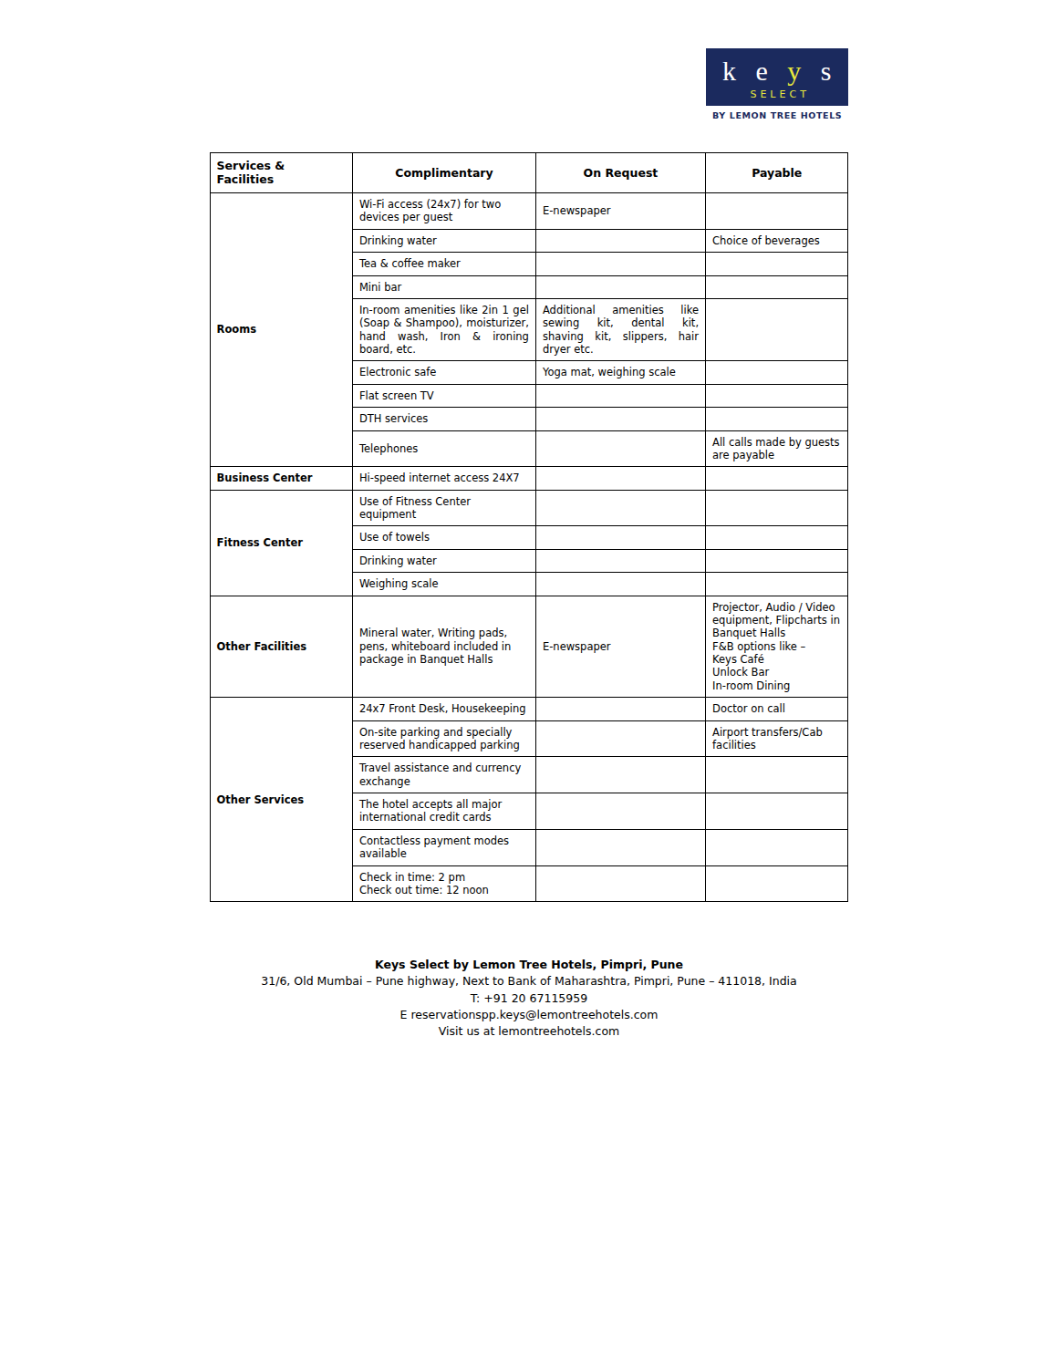k e y s SELECT BY LEMON TREE HOTELS
| Services & Facilities | Complimentary | On Request | Payable |
| --- | --- | --- | --- |
| Rooms | Wi-Fi access (24x7) for two devices per guest | E-newspaper | |
| Drinking water | | Choice of beverages |
| Tea & coffee maker | | |
| Mini bar | | |
| In-room amenities like 2in 1 gel (Soap & Shampoo), moisturizer, hand wash, Iron & ironing board, etc. | Additional amenities like sewing kit, dental kit, shaving kit, slippers, hair dryer etc. | |
| Electronic safe | Yoga mat, weighing scale | |
| Flat screen TV | | |
| DTH services | | |
| Telephones | | All calls made by guests are payable |
| Business Center | Hi-speed internet access 24X7 | | |
| Fitness Center | Use of Fitness Center equipment | | |
| Use of towels | | |
| Drinking water | | |
| Weighing scale | | |
| Other Facilities | Mineral water, Writing pads, pens, whiteboard included in package in Banquet Halls | E-newspaper | Projector, Audio / Video equipment, Flipcharts in Banquet Halls F&B options like – Keys Café Unlock Bar In-room Dining |
| Other Services | 24x7 Front Desk, Housekeeping | | Doctor on call |
| On-site parking and specially reserved handicapped parking | | Airport transfers/Cab facilities |
| Travel assistance and currency exchange | | |
| The hotel accepts all major international credit cards | | |
| Contactless payment modes available | | |
| Check in time: 2 pm Check out time: 12 noon | | |
Keys Select by Lemon Tree Hotels, Pimpri, Pune
31/6, Old Mumbai – Pune highway, Next to Bank of Maharashtra, Pimpri, Pune – 411018, India
T: +91 20 67115959
E reservationspp.keys@lemontreehotels.com
Visit us at lemontreehotels.com